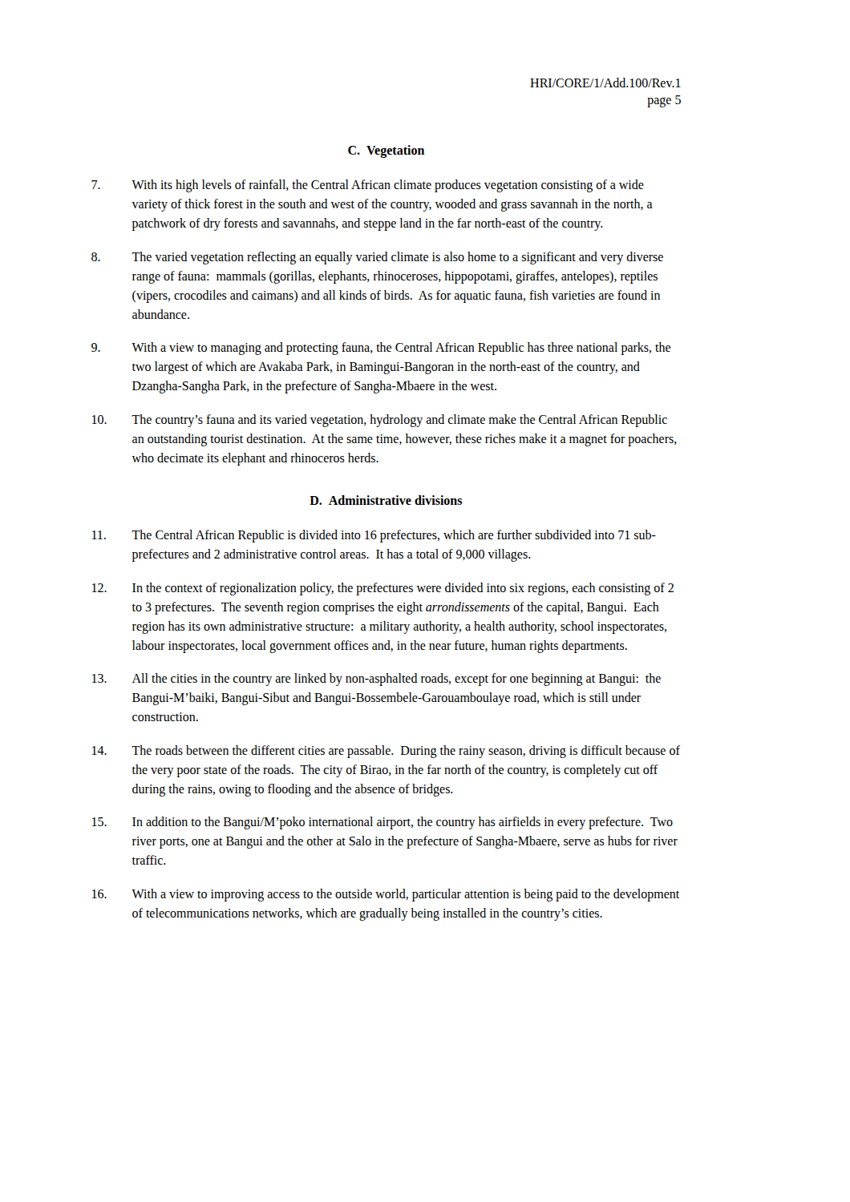HRI/CORE/1/Add.100/Rev.1
page 5
C. Vegetation
7. With its high levels of rainfall, the Central African climate produces vegetation consisting of a wide variety of thick forest in the south and west of the country, wooded and grass savannah in the north, a patchwork of dry forests and savannahs, and steppe land in the far north-east of the country.
8. The varied vegetation reflecting an equally varied climate is also home to a significant and very diverse range of fauna: mammals (gorillas, elephants, rhinoceroses, hippopotami, giraffes, antelopes), reptiles (vipers, crocodiles and caimans) and all kinds of birds. As for aquatic fauna, fish varieties are found in abundance.
9. With a view to managing and protecting fauna, the Central African Republic has three national parks, the two largest of which are Avakaba Park, in Bamingui-Bangoran in the north-east of the country, and Dzangha-Sangha Park, in the prefecture of Sangha-Mbaere in the west.
10. The country’s fauna and its varied vegetation, hydrology and climate make the Central African Republic an outstanding tourist destination. At the same time, however, these riches make it a magnet for poachers, who decimate its elephant and rhinoceros herds.
D. Administrative divisions
11. The Central African Republic is divided into 16 prefectures, which are further subdivided into 71 sub-prefectures and 2 administrative control areas. It has a total of 9,000 villages.
12. In the context of regionalization policy, the prefectures were divided into six regions, each consisting of 2 to 3 prefectures. The seventh region comprises the eight arrondissements of the capital, Bangui. Each region has its own administrative structure: a military authority, a health authority, school inspectorates, labour inspectorates, local government offices and, in the near future, human rights departments.
13. All the cities in the country are linked by non-asphalted roads, except for one beginning at Bangui: the Bangui-M’baiki, Bangui-Sibut and Bangui-Bossembele-Garouamboulaye road, which is still under construction.
14. The roads between the different cities are passable. During the rainy season, driving is difficult because of the very poor state of the roads. The city of Birao, in the far north of the country, is completely cut off during the rains, owing to flooding and the absence of bridges.
15. In addition to the Bangui/M’poko international airport, the country has airfields in every prefecture. Two river ports, one at Bangui and the other at Salo in the prefecture of Sangha-Mbaere, serve as hubs for river traffic.
16. With a view to improving access to the outside world, particular attention is being paid to the development of telecommunications networks, which are gradually being installed in the country’s cities.